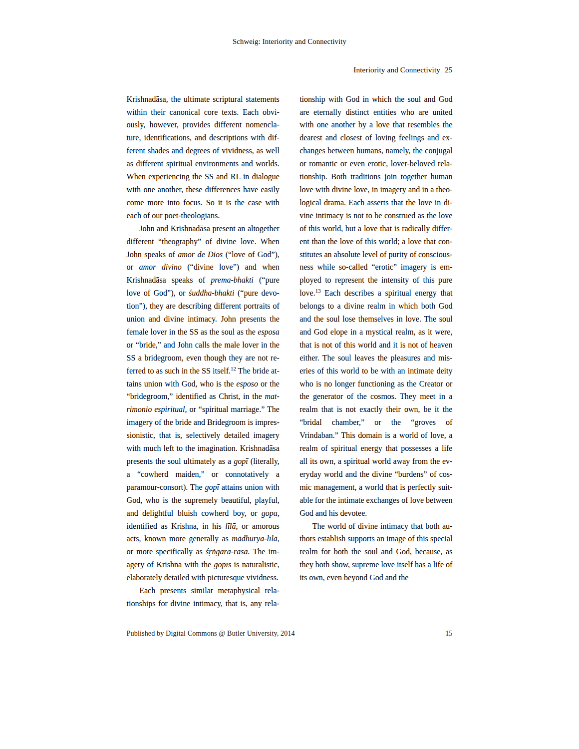Schweig: Interiority and Connectivity
Interiority and Connectivity 25
Krishnadāsa, the ultimate scriptural statements within their canonical core texts. Each obviously, however, provides different nomenclature, identifications, and descriptions with different shades and degrees of vividness, as well as different spiritual environments and worlds. When experiencing the SS and RL in dialogue with one another, these differences have easily come more into focus. So it is the case with each of our poet-theologians.
John and Krishnadāsa present an altogether different “theography” of divine love. When John speaks of amor de Dios (“love of God”), or amor divino (“divine love”) and when Krishnadāsa speaks of prema-bhakti (“pure love of God”), or śuddha-bhakti (“pure devotion”), they are describing different portraits of union and divine intimacy. John presents the female lover in the SS as the soul as the esposa or “bride,” and John calls the male lover in the SS a bridegroom, even though they are not referred to as such in the SS itself.12 The bride attains union with God, who is the esposo or the “bridegroom,” identified as Christ, in the matrimonio espiritual, or “spiritual marriage.” The imagery of the bride and Bridegroom is impressionistic, that is, selectively detailed imagery with much left to the imagination. Krishnadāsa presents the soul ultimately as a gopī (literally, a “cowherd maiden,” or connotatively a paramour-consort). The gopī attains union with God, who is the supremely beautiful, playful, and delightful bluish cowherd boy, or gopa, identified as Krishna, in his līlā, or amorous acts, known more generally as mādhurya-līlā, or more specifically as śṛṅgāra-rasa. The imagery of Krishna with the gopīs is naturalistic, elaborately detailed with picturesque vividness.
Each presents similar metaphysical relationships for divine intimacy, that is, any relationship with God in which the soul and God are eternally distinct entities who are united with one another by a love that resembles the dearest and closest of loving feelings and exchanges between humans, namely, the conjugal or romantic or even erotic, lover-beloved relationship. Both traditions join together human love with divine love, in imagery and in a theological drama. Each asserts that the love in divine intimacy is not to be construed as the love of this world, but a love that is radically different than the love of this world; a love that constitutes an absolute level of purity of consciousness while so-called “erotic” imagery is employed to represent the intensity of this pure love.13 Each describes a spiritual energy that belongs to a divine realm in which both God and the soul lose themselves in love. The soul and God elope in a mystical realm, as it were, that is not of this world and it is not of heaven either. The soul leaves the pleasures and miseries of this world to be with an intimate deity who is no longer functioning as the Creator or the generator of the cosmos. They meet in a realm that is not exactly their own, be it the “bridal chamber,” or the “groves of Vrindaban.” This domain is a world of love, a realm of spiritual energy that possesses a life all its own, a spiritual world away from the everyday world and the divine “burdens” of cosmic management, a world that is perfectly suitable for the intimate exchanges of love between God and his devotee.
The world of divine intimacy that both authors establish supports an image of this special realm for both the soul and God, because, as they both show, supreme love itself has a life of its own, even beyond God and the
Published by Digital Commons @ Butler University, 2014 15